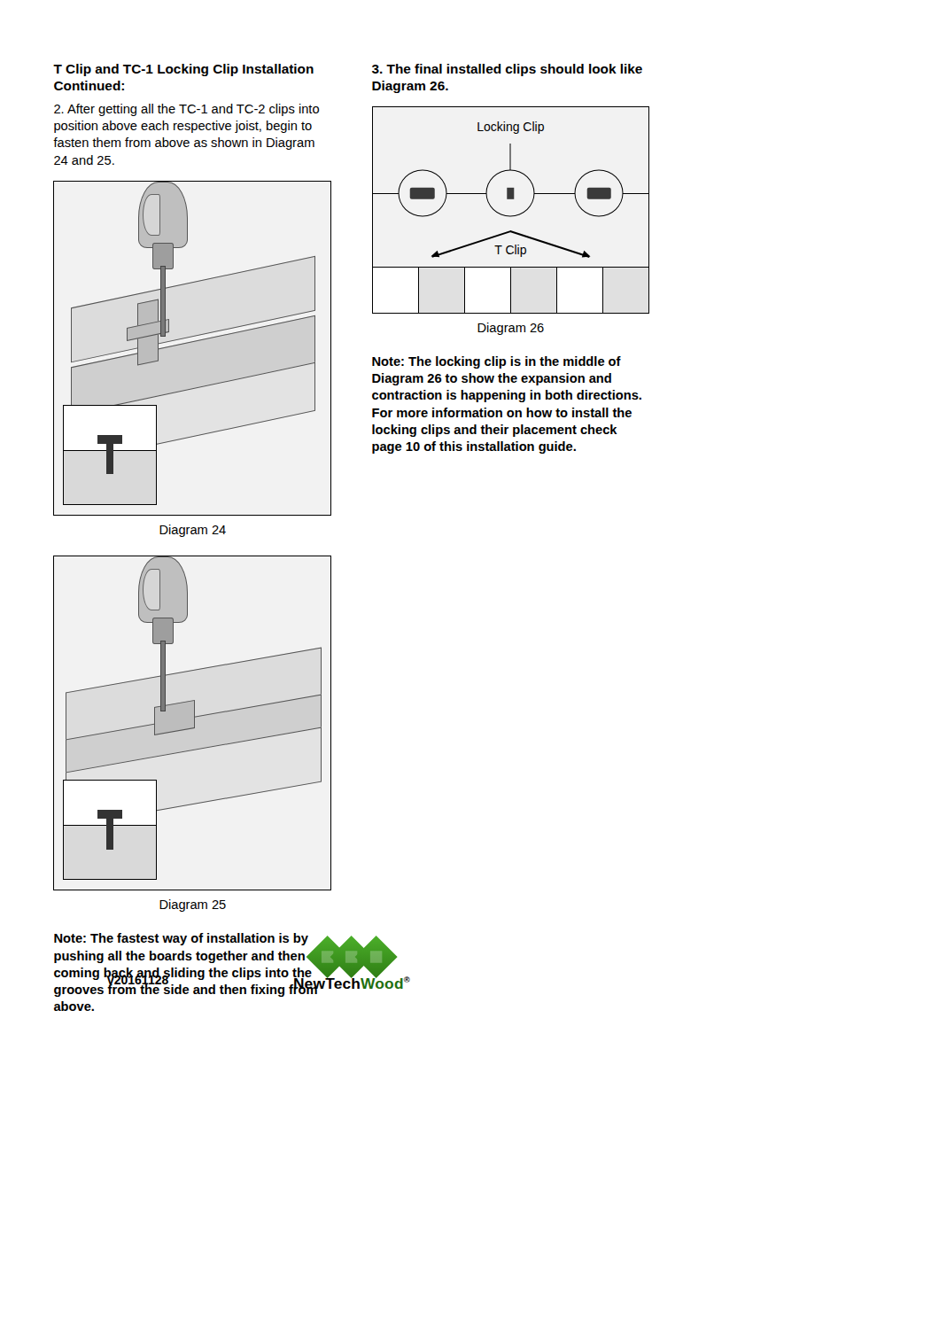T Clip and TC-1 Locking Clip Installation Continued:
2. After getting all the TC-1 and TC-2 clips into position above each respective joist, begin to fasten them from above as shown in Diagram 24 and 25.
Diagram 24
Diagram 25
Note: The fastest way of installation is by pushing all the boards together and then coming back and sliding the clips into the grooves from the side and then fixing from above.
3. The final installed clips should look like Diagram 26.
Locking Clip
T Clip
Diagram 26
Note: The locking clip is in the middle of Diagram 26 to show the expansion and contraction is happening in both directions. For more information on how to install the locking clips and their placement check page 10 of this installation guide.
v20161128
NewTechWood®